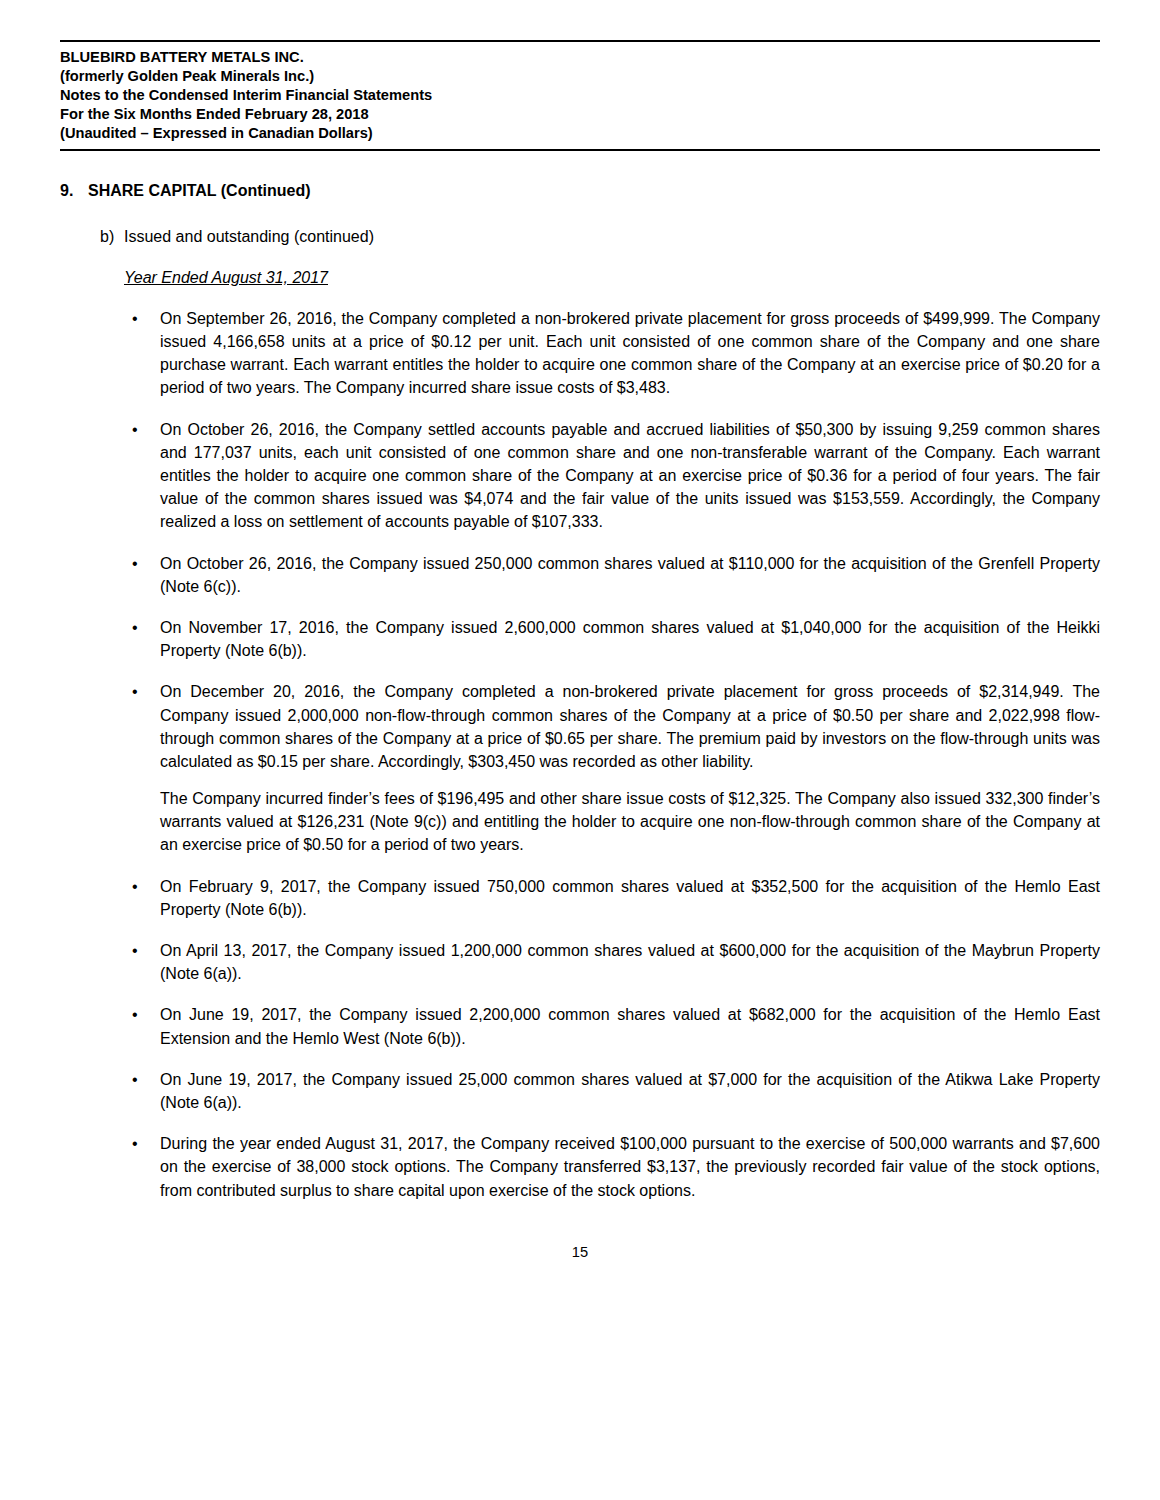BLUEBIRD BATTERY METALS INC.
(formerly Golden Peak Minerals Inc.)
Notes to the Condensed Interim Financial Statements
For the Six Months Ended February 28, 2018
(Unaudited – Expressed in Canadian Dollars)
9. SHARE CAPITAL (Continued)
b) Issued and outstanding (continued)
Year Ended August 31, 2017
On September 26, 2016, the Company completed a non-brokered private placement for gross proceeds of $499,999. The Company issued 4,166,658 units at a price of $0.12 per unit. Each unit consisted of one common share of the Company and one share purchase warrant. Each warrant entitles the holder to acquire one common share of the Company at an exercise price of $0.20 for a period of two years. The Company incurred share issue costs of $3,483.
On October 26, 2016, the Company settled accounts payable and accrued liabilities of $50,300 by issuing 9,259 common shares and 177,037 units, each unit consisted of one common share and one non-transferable warrant of the Company. Each warrant entitles the holder to acquire one common share of the Company at an exercise price of $0.36 for a period of four years. The fair value of the common shares issued was $4,074 and the fair value of the units issued was $153,559. Accordingly, the Company realized a loss on settlement of accounts payable of $107,333.
On October 26, 2016, the Company issued 250,000 common shares valued at $110,000 for the acquisition of the Grenfell Property (Note 6(c)).
On November 17, 2016, the Company issued 2,600,000 common shares valued at $1,040,000 for the acquisition of the Heikki Property (Note 6(b)).
On December 20, 2016, the Company completed a non-brokered private placement for gross proceeds of $2,314,949. The Company issued 2,000,000 non-flow-through common shares of the Company at a price of $0.50 per share and 2,022,998 flow-through common shares of the Company at a price of $0.65 per share. The premium paid by investors on the flow-through units was calculated as $0.15 per share. Accordingly, $303,450 was recorded as other liability.
The Company incurred finder’s fees of $196,495 and other share issue costs of $12,325. The Company also issued 332,300 finder’s warrants valued at $126,231 (Note 9(c)) and entitling the holder to acquire one non-flow-through common share of the Company at an exercise price of $0.50 for a period of two years.
On February 9, 2017, the Company issued 750,000 common shares valued at $352,500 for the acquisition of the Hemlo East Property (Note 6(b)).
On April 13, 2017, the Company issued 1,200,000 common shares valued at $600,000 for the acquisition of the Maybrun Property (Note 6(a)).
On June 19, 2017, the Company issued 2,200,000 common shares valued at $682,000 for the acquisition of the Hemlo East Extension and the Hemlo West (Note 6(b)).
On June 19, 2017, the Company issued 25,000 common shares valued at $7,000 for the acquisition of the Atikwa Lake Property (Note 6(a)).
During the year ended August 31, 2017, the Company received $100,000 pursuant to the exercise of 500,000 warrants and $7,600 on the exercise of 38,000 stock options. The Company transferred $3,137, the previously recorded fair value of the stock options, from contributed surplus to share capital upon exercise of the stock options.
15